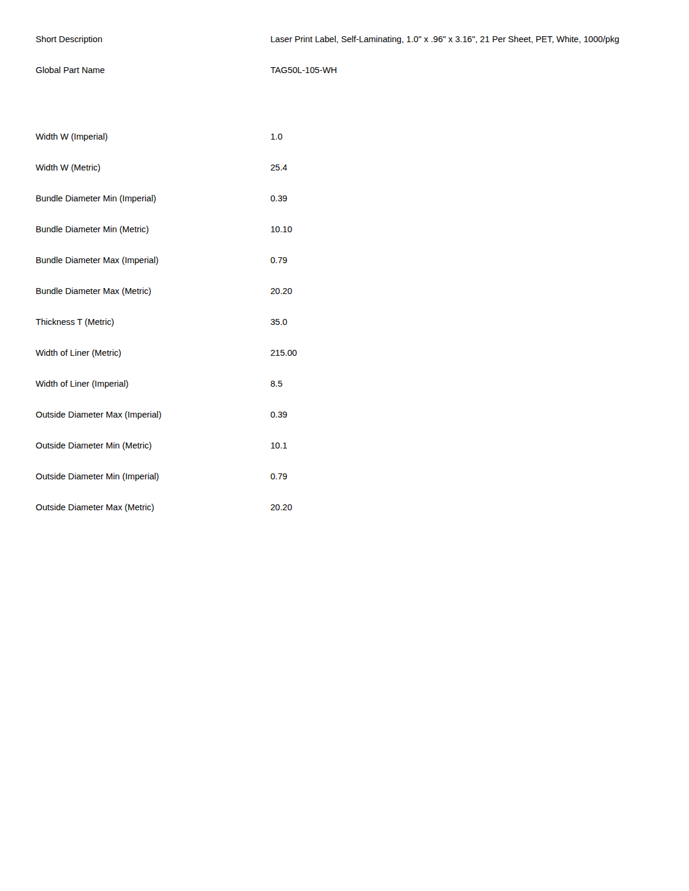| Short Description | Laser Print Label, Self-Laminating, 1.0" x .96" x 3.16", 21 Per Sheet, PET, White, 1000/pkg |
| Global Part Name | TAG50L-105-WH |
| Width W (Imperial) | 1.0 |
| Width W (Metric) | 25.4 |
| Bundle Diameter Min (Imperial) | 0.39 |
| Bundle Diameter Min (Metric) | 10.10 |
| Bundle Diameter Max (Imperial) | 0.79 |
| Bundle Diameter Max (Metric) | 20.20 |
| Thickness T (Metric) | 35.0 |
| Width of Liner (Metric) | 215.00 |
| Width of Liner (Imperial) | 8.5 |
| Outside Diameter Max (Imperial) | 0.39 |
| Outside Diameter Min (Metric) | 10.1 |
| Outside Diameter Min (Imperial) | 0.79 |
| Outside Diameter Max (Metric) | 20.20 |